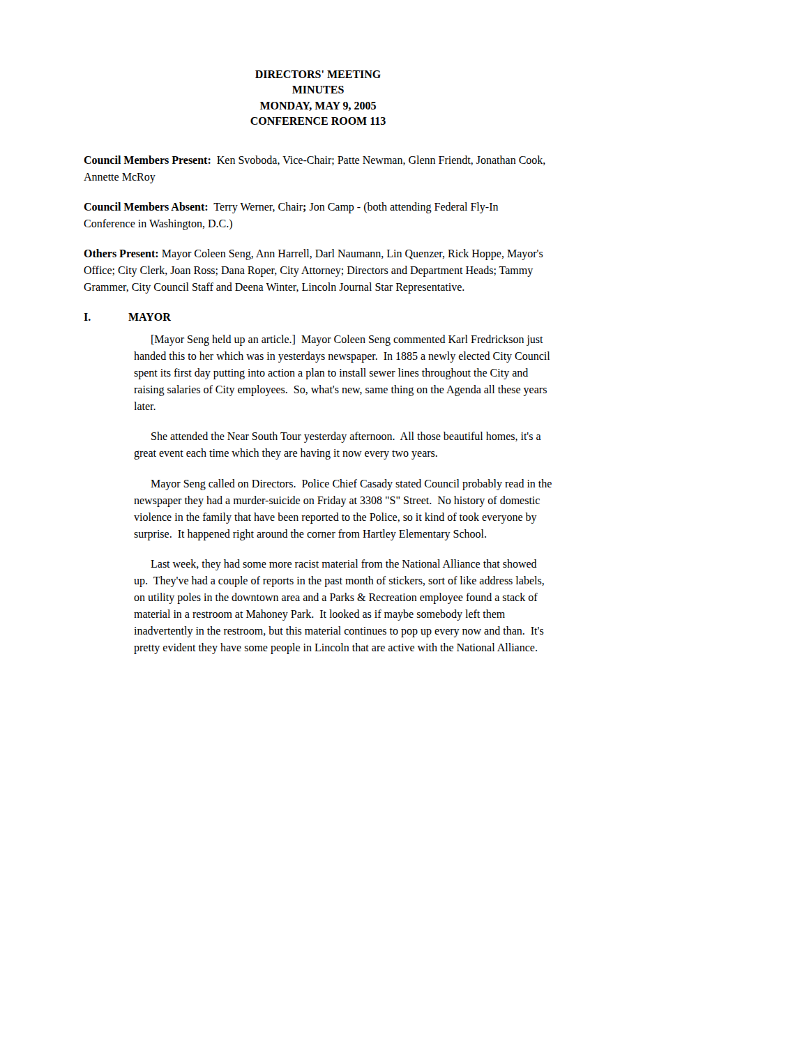DIRECTORS' MEETING
MINUTES
MONDAY, MAY 9, 2005
CONFERENCE ROOM 113
Council Members Present: Ken Svoboda, Vice-Chair; Patte Newman, Glenn Friendt, Jonathan Cook, Annette McRoy
Council Members Absent: Terry Werner, Chair; Jon Camp - (both attending Federal Fly-In Conference in Washington, D.C.)
Others Present: Mayor Coleen Seng, Ann Harrell, Darl Naumann, Lin Quenzer, Rick Hoppe, Mayor's Office; City Clerk, Joan Ross; Dana Roper, City Attorney; Directors and Department Heads; Tammy Grammer, City Council Staff and Deena Winter, Lincoln Journal Star Representative.
I. MAYOR
[Mayor Seng held up an article.] Mayor Coleen Seng commented Karl Fredrickson just handed this to her which was in yesterdays newspaper. In 1885 a newly elected City Council spent its first day putting into action a plan to install sewer lines throughout the City and raising salaries of City employees. So, what's new, same thing on the Agenda all these years later.
She attended the Near South Tour yesterday afternoon. All those beautiful homes, it's a great event each time which they are having it now every two years.
Mayor Seng called on Directors. Police Chief Casady stated Council probably read in the newspaper they had a murder-suicide on Friday at 3308 "S" Street. No history of domestic violence in the family that have been reported to the Police, so it kind of took everyone by surprise. It happened right around the corner from Hartley Elementary School.
Last week, they had some more racist material from the National Alliance that showed up. They've had a couple of reports in the past month of stickers, sort of like address labels, on utility poles in the downtown area and a Parks & Recreation employee found a stack of material in a restroom at Mahoney Park. It looked as if maybe somebody left them inadvertently in the restroom, but this material continues to pop up every now and than. It's pretty evident they have some people in Lincoln that are active with the National Alliance.